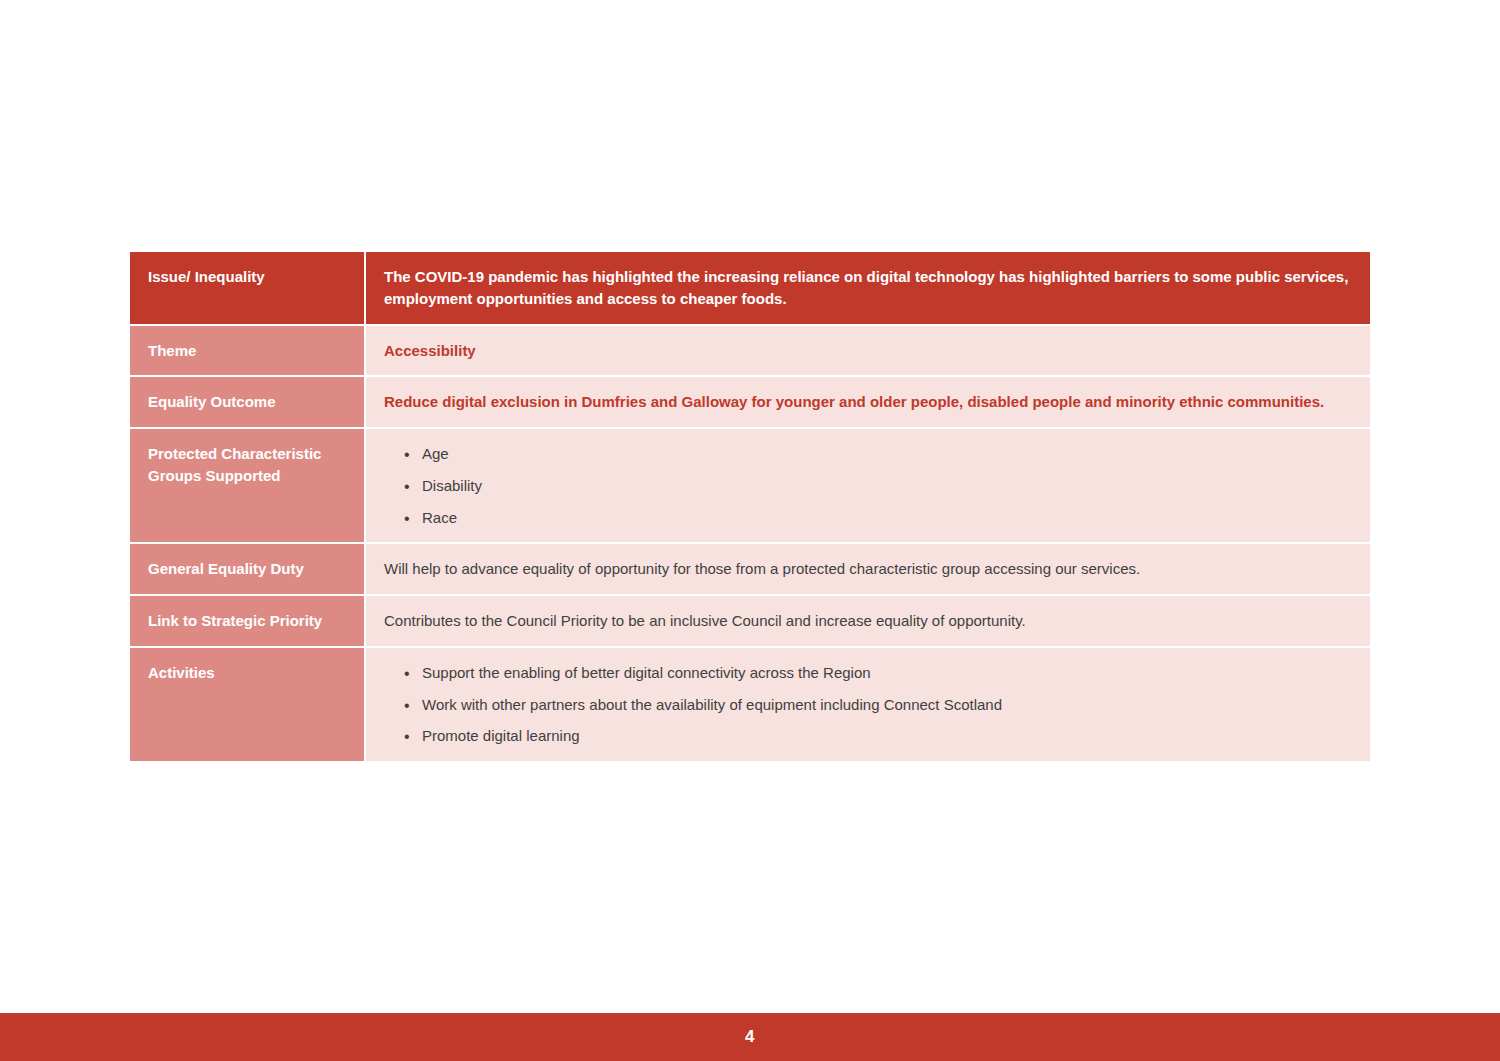| Issue/ Inequality | The COVID-19 pandemic has highlighted the increasing reliance on digital technology has highlighted barriers to some public services, employment opportunities and access to cheaper foods. |
| Theme | Accessibility |
| Equality Outcome | Reduce digital exclusion in Dumfries and Galloway for younger and older people, disabled people and minority ethnic communities. |
| Protected Characteristic Groups Supported | Age Disability Race |
| General Equality Duty | Will help to advance equality of opportunity for those from a protected characteristic group accessing our services. |
| Link to Strategic Priority | Contributes to the Council Priority to be an inclusive Council and increase equality of opportunity. |
| Activities | Support the enabling of better digital connectivity across the Region Work with other partners about the availability of equipment including Connect Scotland Promote digital learning |
4